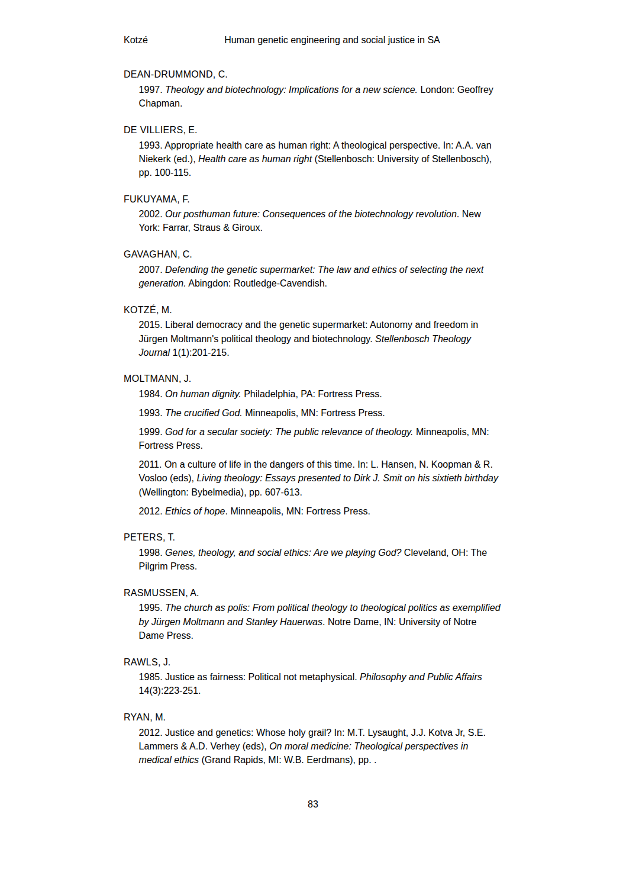Kotzé Human genetic engineering and social justice in SA
Dean-Drummond, C.
1997. Theology and biotechnology: Implications for a new science. London: Geoffrey Chapman.
De Villiers, E.
1993. Appropriate health care as human right: A theological perspective. In: A.A. van Niekerk (ed.), Health care as human right (Stellenbosch: University of Stellenbosch), pp. 100-115.
Fukuyama, F.
2002. Our posthuman future: Consequences of the biotechnology revolution. New York: Farrar, Straus & Giroux.
Gavaghan, C.
2007. Defending the genetic supermarket: The law and ethics of selecting the next generation. Abingdon: Routledge-Cavendish.
Kotzé, M.
2015. Liberal democracy and the genetic supermarket: Autonomy and freedom in Jürgen Moltmann's political theology and biotechnology. Stellenbosch Theology Journal 1(1):201-215.
Moltmann, J.
1984. On human dignity. Philadelphia, PA: Fortress Press.
1993. The crucified God. Minneapolis, MN: Fortress Press.
1999. God for a secular society: The public relevance of theology. Minneapolis, MN: Fortress Press.
2011. On a culture of life in the dangers of this time. In: L. Hansen, N. Koopman & R. Vosloo (eds), Living theology: Essays presented to Dirk J. Smit on his sixtieth birthday (Wellington: Bybelmedia), pp. 607-613.
2012. Ethics of hope. Minneapolis, MN: Fortress Press.
Peters, T.
1998. Genes, theology, and social ethics: Are we playing God? Cleveland, OH: The Pilgrim Press.
Rasmussen, A.
1995. The church as polis: From political theology to theological politics as exemplified by Jürgen Moltmann and Stanley Hauerwas. Notre Dame, IN: University of Notre Dame Press.
Rawls, J.
1985. Justice as fairness: Political not metaphysical. Philosophy and Public Affairs 14(3):223-251.
Ryan, M.
2012. Justice and genetics: Whose holy grail? In: M.T. Lysaught, J.J. Kotva Jr, S.E. Lammers & A.D. Verhey (eds), On moral medicine: Theological perspectives in medical ethics (Grand Rapids, MI: W.B. Eerdmans), pp. .
83